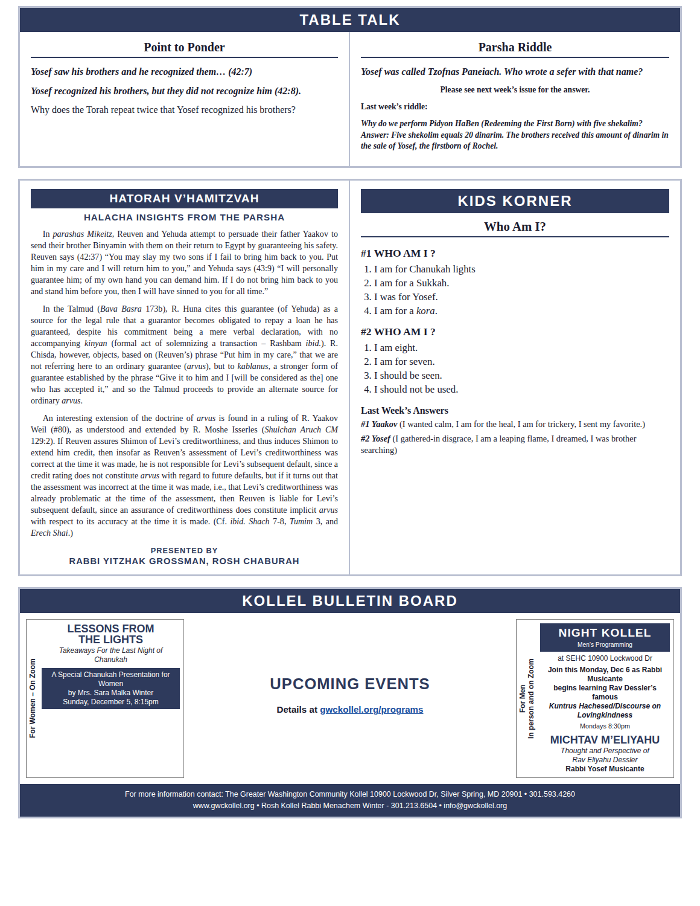Table Talk
Point to Ponder
Yosef saw his brothers and he recognized them… (42:7)
Yosef recognized his brothers, but they did not recognize him (42:8).
Why does the Torah repeat twice that Yosef recognized his brothers?
Parsha Riddle
Yosef was called Tzofnas Paneiach. Who wrote a sefer with that name?
Please see next week’s issue for the answer.
Last week’s riddle:
Why do we perform Pidyon HaBen (Redeeming the First Born) with five shekalim?
Answer: Five shekolim equals 20 dinarim. The brothers received this amount of dinarim in the sale of Yosef, the firstborn of Rochel.
Hatorah V’Hamitzvah
Halacha Insights from the Parsha
In parashas Mikeitz, Reuven and Yehuda attempt to persuade their father Yaakov to send their brother Binyamin with them on their return to Egypt by guaranteeing his safety. Reuven says (42:37) “You may slay my two sons if I fail to bring him back to you. Put him in my care and I will return him to you,” and Yehuda says (43:9) “I will personally guarantee him; of my own hand you can demand him. If I do not bring him back to you and stand him before you, then I will have sinned to you for all time.”
In the Talmud (Bava Basra 173b), R. Huna cites this guarantee (of Yehuda) as a source for the legal rule that a guarantor becomes obligated to repay a loan he has guaranteed, despite his commitment being a mere verbal declaration, with no accompanying kinyan (formal act of solemnizing a transaction – Rashbam ibid.). R. Chisda, however, objects, based on (Reuven’s) phrase “Put him in my care,” that we are not referring here to an ordinary guarantee (arvus), but to kablanus, a stronger form of guarantee established by the phrase “Give it to him and I [will be considered as the] one who has accepted it,” and so the Talmud proceeds to provide an alternate source for ordinary arvus.
An interesting extension of the doctrine of arvus is found in a ruling of R. Yaakov Weil (#80), as understood and extended by R. Moshe Isserles (Shulchan Aruch CM 129:2). If Reuven assures Shimon of Levi’s creditworthiness, and thus induces Shimon to extend him credit, then insofar as Reuven’s assessment of Levi’s creditworthiness was correct at the time it was made, he is not responsible for Levi’s subsequent default, since a credit rating does not constitute arvus with regard to future defaults, but if it turns out that the assessment was incorrect at the time it was made, i.e., that Levi’s creditworthiness was already problematic at the time of the assessment, then Reuven is liable for Levi’s subsequent default, since an assurance of creditworthiness does constitute implicit arvus with respect to its accuracy at the time it is made. (Cf. ibid. Shach 7-8, Tumim 3, and Erech Shai.)
Presented by Rabbi Yitzhak Grossman, Rosh Chaburah
Kids Korner
Who Am I?
#1 WHO AM I ?
I am for Chanukah lights
I am for a Sukkah.
I was for Yosef.
I am for a kora.
#2 WHO AM I ?
I am eight.
I am for seven.
I should be seen.
I should not be used.
Last Week’s Answers
#1 Yaakov (I wanted calm, I am for the heal, I am for trickery, I sent my favorite.)
#2 Yosef (I gathered-in disgrace, I am a leaping flame, I dreamed, I was brother searching)
Kollel Bulletin Board
For Women – On Zoom
LESSONS FROM
THE LIGHTS
Takeaways For the Last Night of Chanukah
A Special Chanukah Presentation for Women
by Mrs. Sara Malka Winter
Sunday, December 5, 8:15pm
UPCOMING EVENTS
Details at gwckollel.org/programs
For Men
In person and on Zoom
NIGHT KOLLEL
Men’s Programming
at SEHC 10900 Lockwood Dr
Join this Monday, Dec 6 as Rabbi Musicante
begins learning Rav Dessler’s famous
Kuntrus Hachesed/Discourse on Lovingkindness
Mondays 8:30pm
MICHTAV M’ELIYAHU
Thought and Perspective of
Rav Eliyahu Dessler
Rabbi Yosef Musicante
For more information contact: The Greater Washington Community Kollel 10900 Lockwood Dr, Silver Spring, MD 20901 • 301.593.4260
www.gwckollel.org • Rosh Kollel Rabbi Menachem Winter - 301.213.6504 • info@gwckollel.org